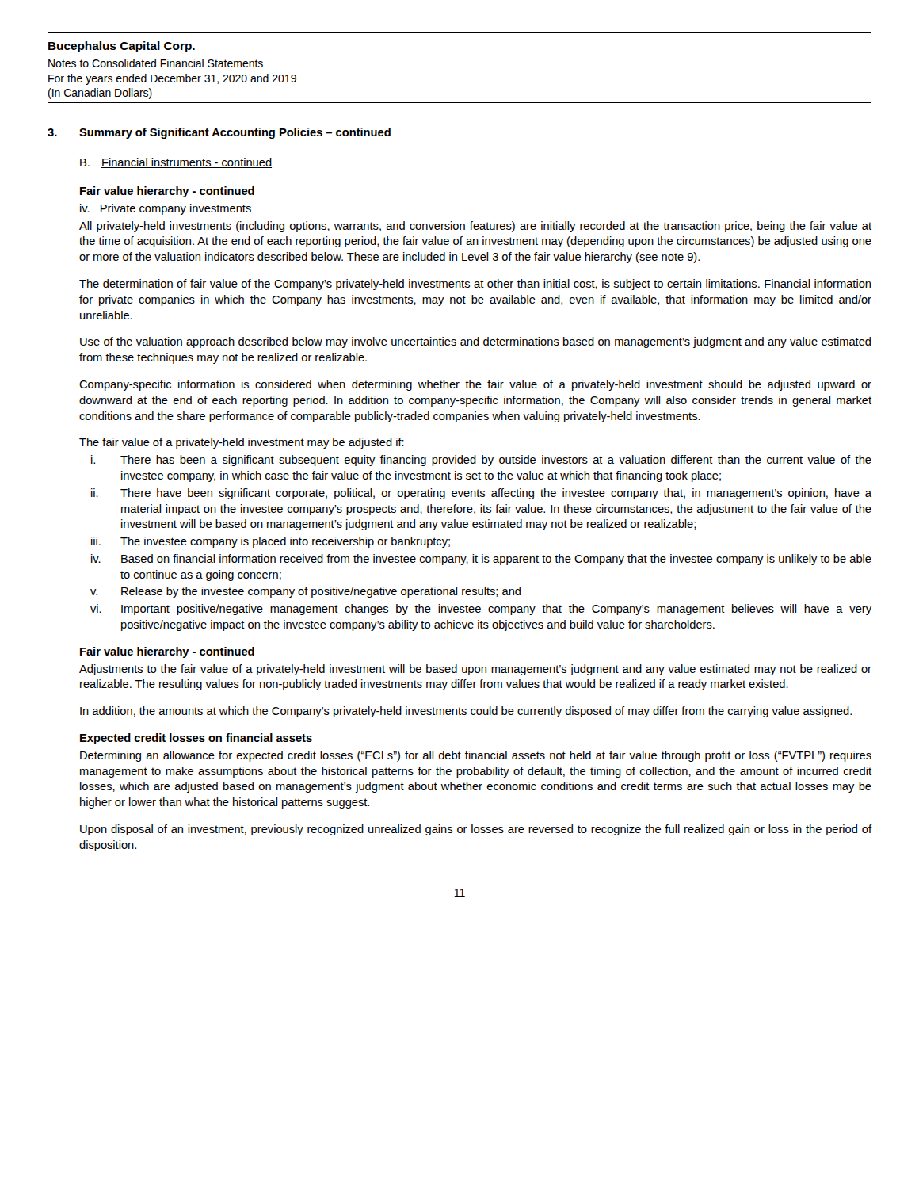Bucephalus Capital Corp.
Notes to Consolidated Financial Statements
For the years ended December 31, 2020 and 2019
(In Canadian Dollars)
3. Summary of Significant Accounting Policies – continued
B. Financial instruments - continued
Fair value hierarchy - continued
iv. Private company investments
All privately-held investments (including options, warrants, and conversion features) are initially recorded at the transaction price, being the fair value at the time of acquisition. At the end of each reporting period, the fair value of an investment may (depending upon the circumstances) be adjusted using one or more of the valuation indicators described below. These are included in Level 3 of the fair value hierarchy (see note 9).
The determination of fair value of the Company’s privately-held investments at other than initial cost, is subject to certain limitations. Financial information for private companies in which the Company has investments, may not be available and, even if available, that information may be limited and/or unreliable.
Use of the valuation approach described below may involve uncertainties and determinations based on management’s judgment and any value estimated from these techniques may not be realized or realizable.
Company-specific information is considered when determining whether the fair value of a privately-held investment should be adjusted upward or downward at the end of each reporting period. In addition to company-specific information, the Company will also consider trends in general market conditions and the share performance of comparable publicly-traded companies when valuing privately-held investments.
The fair value of a privately-held investment may be adjusted if:
There has been a significant subsequent equity financing provided by outside investors at a valuation different than the current value of the investee company, in which case the fair value of the investment is set to the value at which that financing took place;
There have been significant corporate, political, or operating events affecting the investee company that, in management’s opinion, have a material impact on the investee company’s prospects and, therefore, its fair value. In these circumstances, the adjustment to the fair value of the investment will be based on management’s judgment and any value estimated may not be realized or realizable;
The investee company is placed into receivership or bankruptcy;
Based on financial information received from the investee company, it is apparent to the Company that the investee company is unlikely to be able to continue as a going concern;
Release by the investee company of positive/negative operational results; and
Important positive/negative management changes by the investee company that the Company’s management believes will have a very positive/negative impact on the investee company’s ability to achieve its objectives and build value for shareholders.
Fair value hierarchy - continued
Adjustments to the fair value of a privately-held investment will be based upon management’s judgment and any value estimated may not be realized or realizable. The resulting values for non-publicly traded investments may differ from values that would be realized if a ready market existed.
In addition, the amounts at which the Company’s privately-held investments could be currently disposed of may differ from the carrying value assigned.
Expected credit losses on financial assets
Determining an allowance for expected credit losses (“ECLs”) for all debt financial assets not held at fair value through profit or loss (“FVTPL”) requires management to make assumptions about the historical patterns for the probability of default, the timing of collection, and the amount of incurred credit losses, which are adjusted based on management’s judgment about whether economic conditions and credit terms are such that actual losses may be higher or lower than what the historical patterns suggest.
Upon disposal of an investment, previously recognized unrealized gains or losses are reversed to recognize the full realized gain or loss in the period of disposition.
11